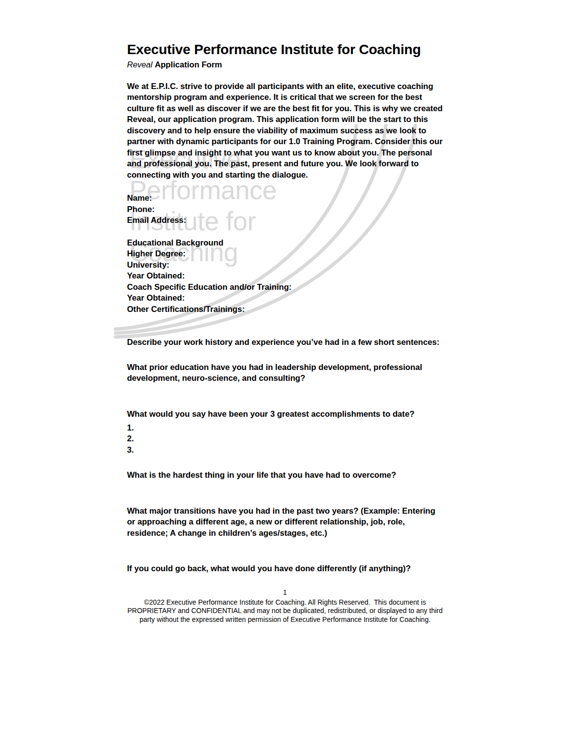Executive Performance Institute for Coaching
Executive Performance Institute for Coaching
Reveal Application Form
We at E.P.I.C. strive to provide all participants with an elite, executive coaching mentorship program and experience. It is critical that we screen for the best culture fit as well as discover if we are the best fit for you. This is why we created Reveal, our application program. This application form will be the start to this discovery and to help ensure the viability of maximum success as we look to partner with dynamic participants for our 1.0 Training Program. Consider this our first glimpse and insight to what you want us to know about you. The personal and professional you. The past, present and future you. We look forward to connecting with you and starting the dialogue.
Name:
Phone:
Email Address:
Educational Background
Higher Degree:
University:
Year Obtained:
Coach Specific Education and/or Training:
Year Obtained:
Other Certifications/Trainings:
Describe your work history and experience you’ve had in a few short sentences:
What prior education have you had in leadership development, professional development, neuro-science, and consulting?
What would you say have been your 3 greatest accomplishments to date?
1.
2.
3.
What is the hardest thing in your life that you have had to overcome?
What major transitions have you had in the past two years? (Example: Entering or approaching a different age, a new or different relationship, job, role, residence; A change in children’s ages/stages, etc.)
If you could go back, what would you have done differently (if anything)?
1
©2022 Executive Performance Institute for Coaching. All Rights Reserved. This document is PROPRIETARY and CONFIDENTIAL and may not be duplicated, redistributed, or displayed to any third party without the expressed written permission of Executive Performance Institute for Coaching.